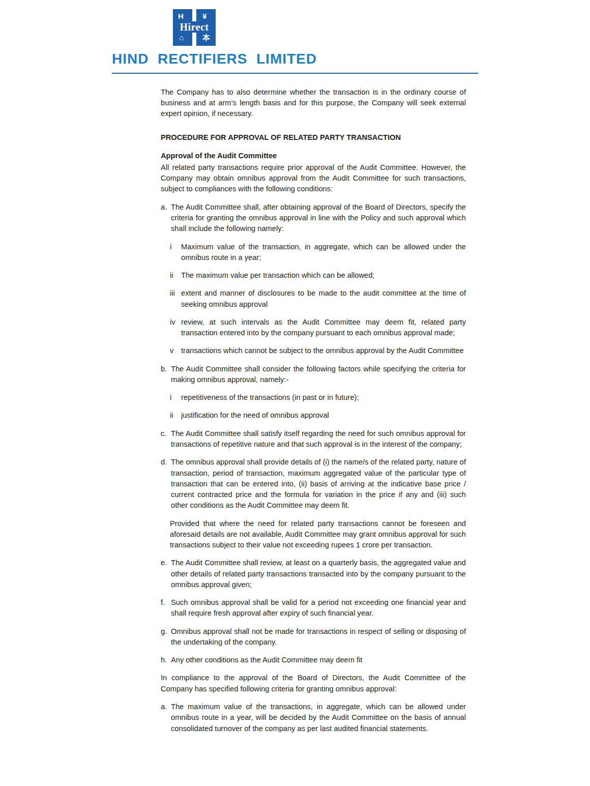H ¥ ⌂ 本
Hirect
HIND RECTIFIERS LIMITED
The Company has to also determine whether the transaction is in the ordinary course of business and at arm’s length basis and for this purpose, the Company will seek external expert opinion, if necessary.
Procedure for approval of related party transaction
Approval of the Audit Committee
All related party transactions require prior approval of the Audit Committee. However, the Company may obtain omnibus approval from the Audit Committee for such transactions, subject to compliances with the following conditions:
a.
The Audit Committee shall, after obtaining approval of the Board of Directors, specify the criteria for granting the omnibus approval in line with the Policy and such approval which shall include the following namely:
i
Maximum value of the transaction, in aggregate, which can be allowed under the omnibus route in a year;
ii
The maximum value per transaction which can be allowed;
iii
extent and manner of disclosures to be made to the audit committee at the time of seeking omnibus approval
iv
review, at such intervals as the Audit Committee may deem fit, related party transaction entered into by the company pursuant to each omnibus approval made;
v
transactions which cannot be subject to the omnibus approval by the Audit Committee
b.
The Audit Committee shall consider the following factors while specifying the criteria for making omnibus approval, namely:-
i
repetitiveness of the transactions (in past or in future);
ii
justification for the need of omnibus approval
c.
The Audit Committee shall satisfy itself regarding the need for such omnibus approval for transactions of repetitive nature and that such approval is in the interest of the company;
d.
The omnibus approval shall provide details of (i) the name/s of the related party, nature of transaction, period of transaction, maximum aggregated value of the particular type of transaction that can be entered into, (ii) basis of arriving at the indicative base price / current contracted price and the formula for variation in the price if any and (iii) such other conditions as the Audit Committee may deem fit.
Provided that where the need for related party transactions cannot be foreseen and aforesaid details are not available, Audit Committee may grant omnibus approval for such transactions subject to their value not exceeding rupees 1 crore per transaction.
e.
The Audit Committee shall review, at least on a quarterly basis, the aggregated value and other details of related party transactions transacted into by the company pursuant to the omnibus approval given;
f.
Such omnibus approval shall be valid for a period not exceeding one financial year and shall require fresh approval after expiry of such financial year.
g.
Omnibus approval shall not be made for transactions in respect of selling or disposing of the undertaking of the company.
h.
Any other conditions as the Audit Committee may deem fit
In compliance to the approval of the Board of Directors, the Audit Committee of the Company has specified following criteria for granting omnibus approval:
a.
The maximum value of the transactions, in aggregate, which can be allowed under omnibus route in a year, will be decided by the Audit Committee on the basis of annual consolidated turnover of the company as per last audited financial statements.